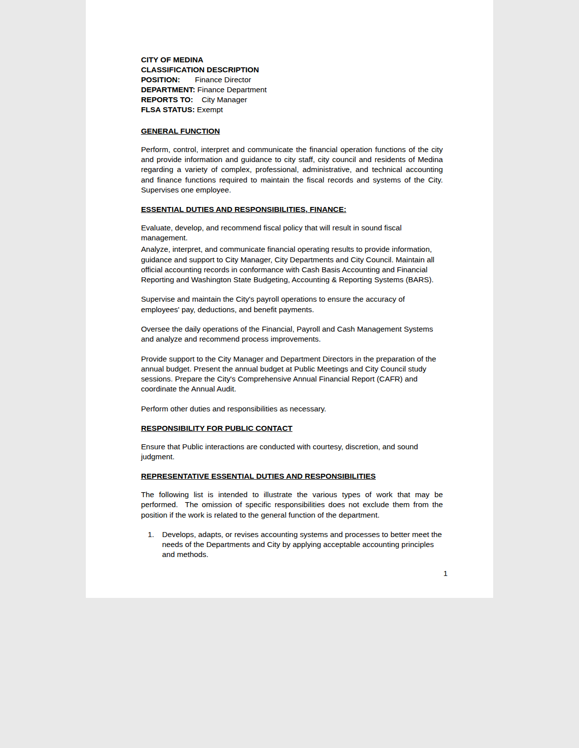CITY OF MEDINA
CLASSIFICATION DESCRIPTION
POSITION: Finance Director
DEPARTMENT: Finance Department
REPORTS TO: City Manager
FLSA STATUS: Exempt
GENERAL FUNCTION
Perform, control, interpret and communicate the financial operation functions of the city and provide information and guidance to city staff, city council and residents of Medina regarding a variety of complex, professional, administrative, and technical accounting and finance functions required to maintain the fiscal records and systems of the City. Supervises one employee.
ESSENTIAL DUTIES AND RESPONSIBILITIES, FINANCE:
Evaluate, develop, and recommend fiscal policy that will result in sound fiscal management.
Analyze, interpret, and communicate financial operating results to provide information, guidance and support to City Manager, City Departments and City Council. Maintain all official accounting records in conformance with Cash Basis Accounting and Financial Reporting and Washington State Budgeting, Accounting & Reporting Systems (BARS).
Supervise and maintain the City's payroll operations to ensure the accuracy of employees' pay, deductions, and benefit payments.
Oversee the daily operations of the Financial, Payroll and Cash Management Systems and analyze and recommend process improvements.
Provide support to the City Manager and Department Directors in the preparation of the annual budget. Present the annual budget at Public Meetings and City Council study sessions. Prepare the City's Comprehensive Annual Financial Report (CAFR) and coordinate the Annual Audit.
Perform other duties and responsibilities as necessary.
RESPONSIBILITY FOR PUBLIC CONTACT
Ensure that Public interactions are conducted with courtesy, discretion, and sound judgment.
REPRESENTATIVE ESSENTIAL DUTIES AND RESPONSIBILITIES
The following list is intended to illustrate the various types of work that may be performed. The omission of specific responsibilities does not exclude them from the position if the work is related to the general function of the department.
Develops, adapts, or revises accounting systems and processes to better meet the needs of the Departments and City by applying acceptable accounting principles and methods.
1